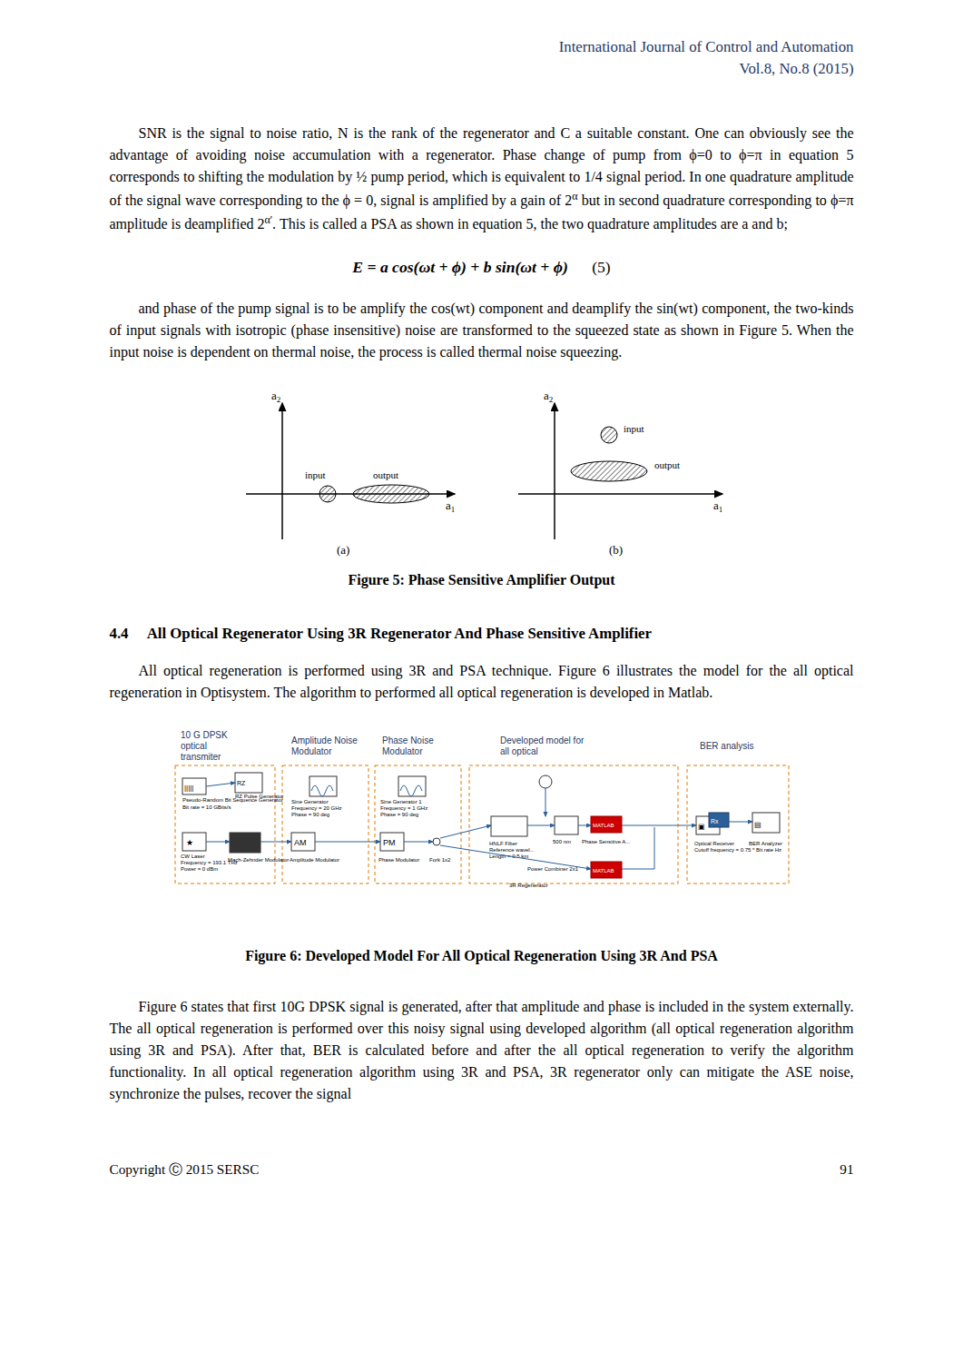International Journal of Control and Automation
Vol.8, No.8 (2015)
SNR is the signal to noise ratio, N is the rank of the regenerator and C a suitable constant. One can obviously see the advantage of avoiding noise accumulation with a regenerator. Phase change of pump from ϕ=0 to ϕ=π in equation 5 corresponds to shifting the modulation by ½ pump period, which is equivalent to 1/4 signal period. In one quadrature amplitude of the signal wave corresponding to the ϕ = 0, signal is amplified by a gain of 2α but in second quadrature corresponding to ϕ=π amplitude is deamplified 2α'. This is called a PSA as shown in equation 5, the two quadrature amplitudes are a and b;
E = a cos(ωt + ϕ) + b sin(ωt + ϕ)(5)
and phase of the pump signal is to be amplify the cos(wt) component and deamplify the sin(wt) component, the two-kinds of input signals with isotropic (phase insensitive) noise are transformed to the squeezed state as shown in Figure 5. When the input noise is dependent on thermal noise, the process is called thermal noise squeezing.
a2 a1 input output (a) a2 a1 input output (b)
Figure 5: Phase Sensitive Amplifier Output
4.4 All Optical Regenerator Using 3R Regenerator And Phase Sensitive Amplifier
All optical regeneration is performed using 3R and PSA technique. Figure 6 illustrates the model for the all optical regeneration in Optisystem. The algorithm to performed all optical regeneration is developed in Matlab.
10 G DPSK optical transmiter Amplitude Noise Modulator Phase Noise Modulator Developed model for all optical BER analysis ||||| RZ Pseudo-Random Bit Sequence Generator Bit rate = 10 GBits/s RZ Pulse Generator ★ CW Laser Frequency = 193.1 THz Power = 0 dBm Mach-Zehnder Modulator Sine Generator Frequency = 20 GHz Phase = 90 deg AM Amplitude Modulator Sine Generator 1 Frequency = 1 GHz Phase = 90 deg PM Phase Modulator Fork 1x2 HNLF Fiber Reference wavel... Length = 0.5 km 500 nm Phase Sensitive A... MATLAB MATLAB Power Combiner 2x1 3R Regenerator ▣ Rx Optical Receiver Cutoff frequency = 0.75 * Bit rate Hz ▤ BER Analyzer
Figure 6: Developed Model For All Optical Regeneration Using 3R And PSA
Figure 6 states that first 10G DPSK signal is generated, after that amplitude and phase is included in the system externally. The all optical regeneration is performed over this noisy signal using developed algorithm (all optical regeneration algorithm using 3R and PSA). After that, BER is calculated before and after the all optical regeneration to verify the algorithm functionality. In all optical regeneration algorithm using 3R and PSA, 3R regenerator only can mitigate the ASE noise, synchronize the pulses, recover the signal
Copyright Ⓒ 2015 SERSC 91